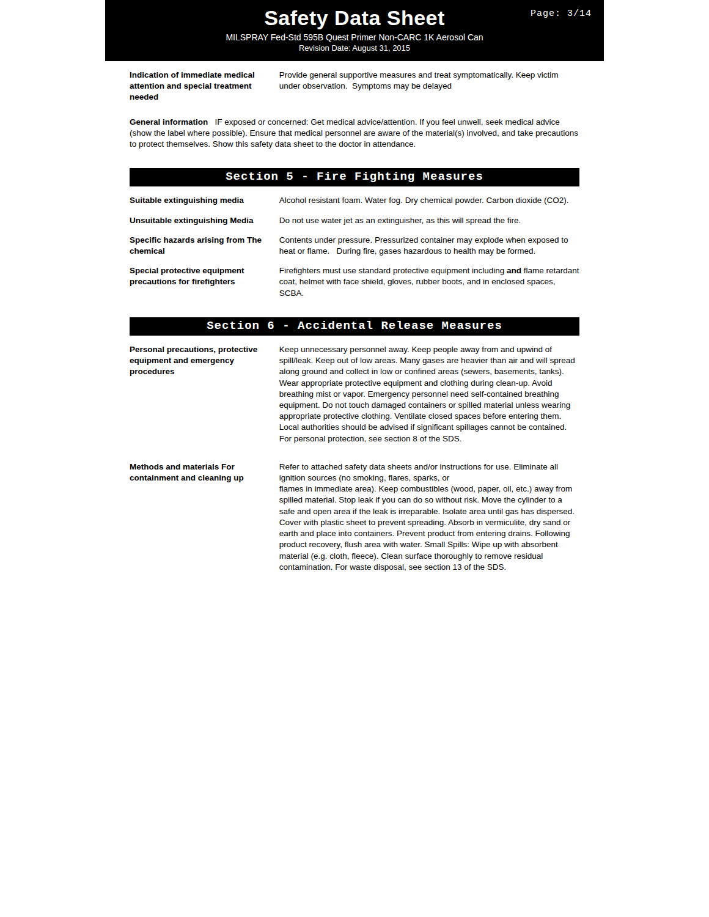Page: 3/14
Safety Data Sheet
MILSPRAY Fed-Std 595B Quest Primer Non-CARC 1K Aerosol Can
Revision Date: August 31, 2015
Indication of immediate medical attention and special treatment needed
Provide general supportive measures and treat symptomatically. Keep victim under observation. Symptoms may be delayed
General information IF exposed or concerned: Get medical advice/attention. If you feel unwell, seek medical advice (show the label where possible). Ensure that medical personnel are aware of the material(s) involved, and take precautions to protect themselves. Show this safety data sheet to the doctor in attendance.
Section 5 - Fire Fighting Measures
Suitable extinguishing media
Alcohol resistant foam. Water fog. Dry chemical powder. Carbon dioxide (CO2).
Unsuitable extinguishing Media
Do not use water jet as an extinguisher, as this will spread the fire.
Specific hazards arising from The chemical
Contents under pressure. Pressurized container may explode when exposed to heat or flame. During fire, gases hazardous to health may be formed.
Special protective equipment precautions for firefighters
Firefighters must use standard protective equipment including and flame retardant coat, helmet with face shield, gloves, rubber boots, and in enclosed spaces, SCBA.
Section 6 - Accidental Release Measures
Personal precautions, protective equipment and emergency procedures
Keep unnecessary personnel away. Keep people away from and upwind of spill/leak. Keep out of low areas. Many gases are heavier than air and will spread along ground and collect in low or confined areas (sewers, basements, tanks). Wear appropriate protective equipment and clothing during clean-up. Avoid breathing mist or vapor. Emergency personnel need self-contained breathing equipment. Do not touch damaged containers or spilled material unless wearing appropriate protective clothing. Ventilate closed spaces before entering them. Local authorities should be advised if significant spillages cannot be contained. For personal protection, see section 8 of the SDS.
Methods and materials For containment and cleaning up
Refer to attached safety data sheets and/or instructions for use. Eliminate all ignition sources (no smoking, flares, sparks, or
flames in immediate area). Keep combustibles (wood, paper, oil, etc.) away from spilled material. Stop leak if you can do so without risk. Move the cylinder to a safe and open area if the leak is irreparable. Isolate area until gas has dispersed. Cover with plastic sheet to prevent spreading. Absorb in vermiculite, dry sand or earth and place into containers. Prevent product from entering drains. Following product recovery, flush area with water. Small Spills: Wipe up with absorbent material (e.g. cloth, fleece). Clean surface thoroughly to remove residual contamination. For waste disposal, see section 13 of the SDS.